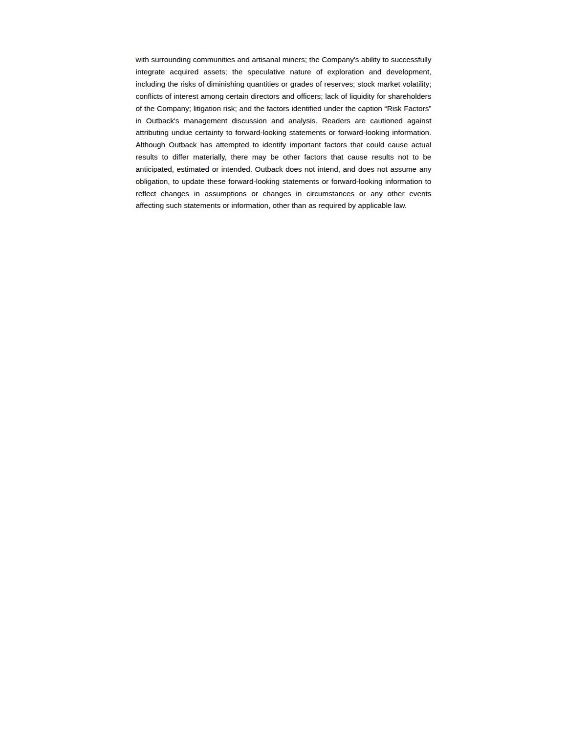with surrounding communities and artisanal miners; the Company's ability to successfully integrate acquired assets; the speculative nature of exploration and development, including the risks of diminishing quantities or grades of reserves; stock market volatility; conflicts of interest among certain directors and officers; lack of liquidity for shareholders of the Company; litigation risk; and the factors identified under the caption “Risk Factors” in Outback's management discussion and analysis. Readers are cautioned against attributing undue certainty to forward-looking statements or forward-looking information. Although Outback has attempted to identify important factors that could cause actual results to differ materially, there may be other factors that cause results not to be anticipated, estimated or intended. Outback does not intend, and does not assume any obligation, to update these forward-looking statements or forward-looking information to reflect changes in assumptions or changes in circumstances or any other events affecting such statements or information, other than as required by applicable law.